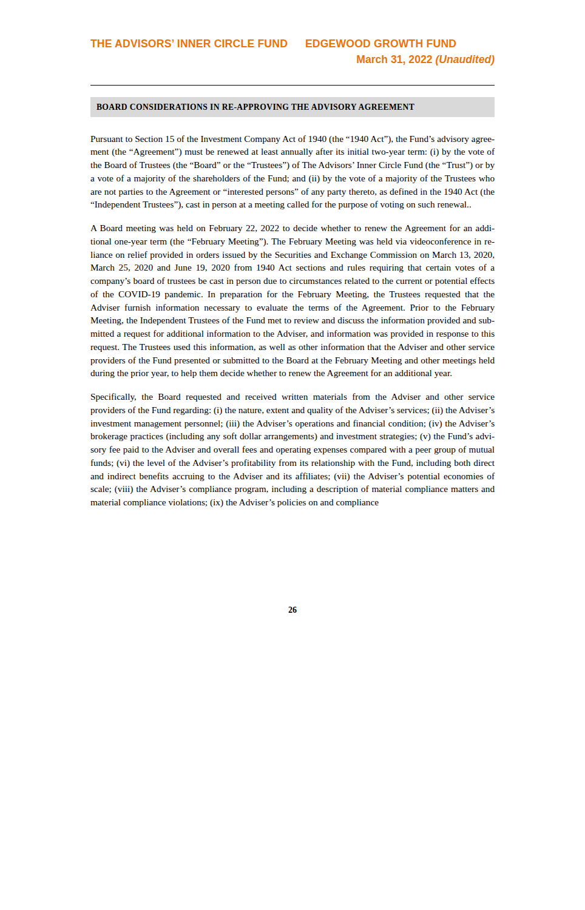The Advisors’ Inner Circle FundEdgewood Growth Fund
March 31, 2022 (Unaudited)
Board Considerations in Re-Approving the Advisory Agreement
Pursuant to Section 15 of the Investment Company Act of 1940 (the “1940 Act”), the Fund’s advisory agreement (the “Agreement”) must be renewed at least annually after its initial two-year term: (i) by the vote of the Board of Trustees (the “Board” or the “Trustees”) of The Advisors’ Inner Circle Fund (the “Trust”) or by a vote of a majority of the shareholders of the Fund; and (ii) by the vote of a majority of the Trustees who are not parties to the Agreement or “interested persons” of any party thereto, as defined in the 1940 Act (the “Independent Trustees”), cast in person at a meeting called for the purpose of voting on such renewal..
A Board meeting was held on February 22, 2022 to decide whether to renew the Agreement for an additional one-year term (the “February Meeting”). The February Meeting was held via videoconference in reliance on relief provided in orders issued by the Securities and Exchange Commission on March 13, 2020, March 25, 2020 and June 19, 2020 from 1940 Act sections and rules requiring that certain votes of a company’s board of trustees be cast in person due to circumstances related to the current or potential effects of the COVID-19 pandemic. In preparation for the February Meeting, the Trustees requested that the Adviser furnish information necessary to evaluate the terms of the Agreement. Prior to the February Meeting, the Independent Trustees of the Fund met to review and discuss the information provided and submitted a request for additional information to the Adviser, and information was provided in response to this request. The Trustees used this information, as well as other information that the Adviser and other service providers of the Fund presented or submitted to the Board at the February Meeting and other meetings held during the prior year, to help them decide whether to renew the Agreement for an additional year.
Specifically, the Board requested and received written materials from the Adviser and other service providers of the Fund regarding: (i) the nature, extent and quality of the Adviser’s services; (ii) the Adviser’s investment management personnel; (iii) the Adviser’s operations and financial condition; (iv) the Adviser’s brokerage practices (including any soft dollar arrangements) and investment strategies; (v) the Fund’s advisory fee paid to the Adviser and overall fees and operating expenses compared with a peer group of mutual funds; (vi) the level of the Adviser’s profitability from its relationship with the Fund, including both direct and indirect benefits accruing to the Adviser and its affiliates; (vii) the Adviser’s potential economies of scale; (viii) the Adviser’s compliance program, including a description of material compliance matters and material compliance violations; (ix) the Adviser’s policies on and compliance
26